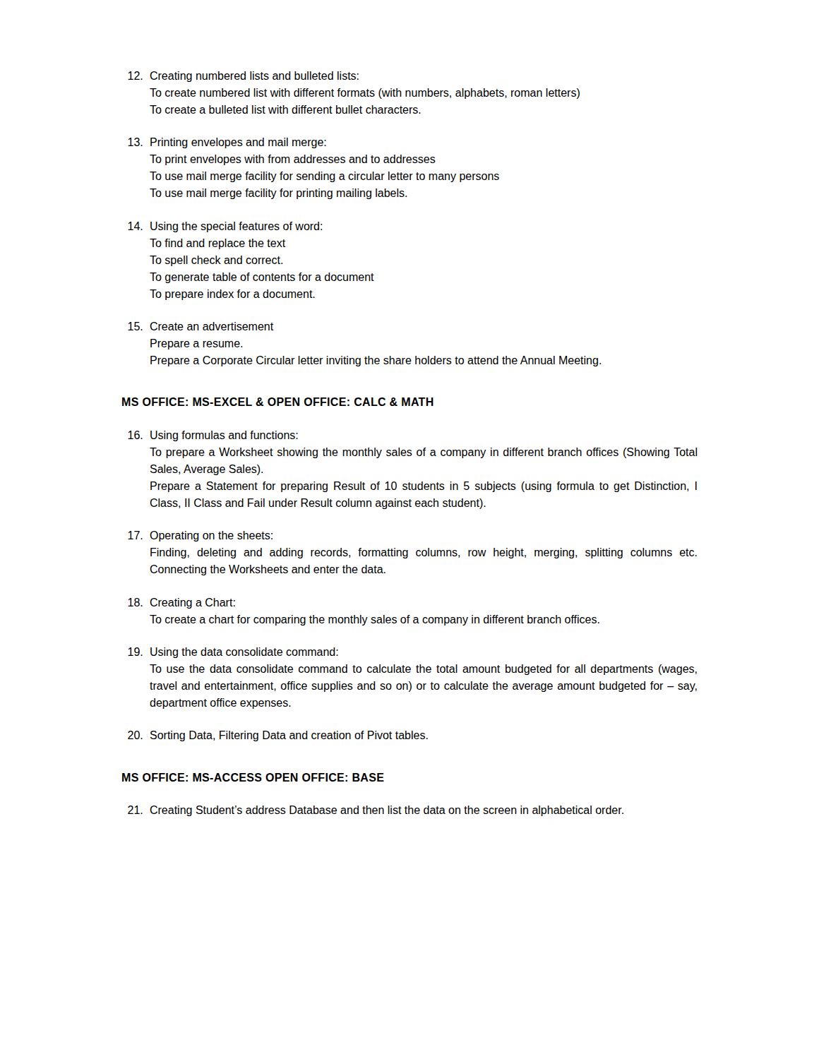Creating numbered lists and bulleted lists: To create numbered list with different formats (with numbers, alphabets, roman letters) To create a bulleted list with different bullet characters.
Printing envelopes and mail merge: To print envelopes with from addresses and to addresses To use mail merge facility for sending a circular letter to many persons To use mail merge facility for printing mailing labels.
Using the special features of word: To find and replace the text To spell check and correct. To generate table of contents for a document To prepare index for a document.
Create an advertisement Prepare a resume. Prepare a Corporate Circular letter inviting the share holders to attend the Annual Meeting.
MS OFFICE: MS-EXCEL & OPEN OFFICE: CALC & MATH
Using formulas and functions: To prepare a Worksheet showing the monthly sales of a company in different branch offices (Showing Total Sales, Average Sales). Prepare a Statement for preparing Result of 10 students in 5 subjects (using formula to get Distinction, I Class, II Class and Fail under Result column against each student).
Operating on the sheets: Finding, deleting and adding records, formatting columns, row height, merging, splitting columns etc. Connecting the Worksheets and enter the data.
Creating a Chart: To create a chart for comparing the monthly sales of a company in different branch offices.
Using the data consolidate command: To use the data consolidate command to calculate the total amount budgeted for all departments (wages, travel and entertainment, office supplies and so on) or to calculate the average amount budgeted for – say, department office expenses.
Sorting Data, Filtering Data and creation of Pivot tables.
MS OFFICE: MS-ACCESS OPEN OFFICE: BASE
Creating Student’s address Database and then list the data on the screen in alphabetical order.